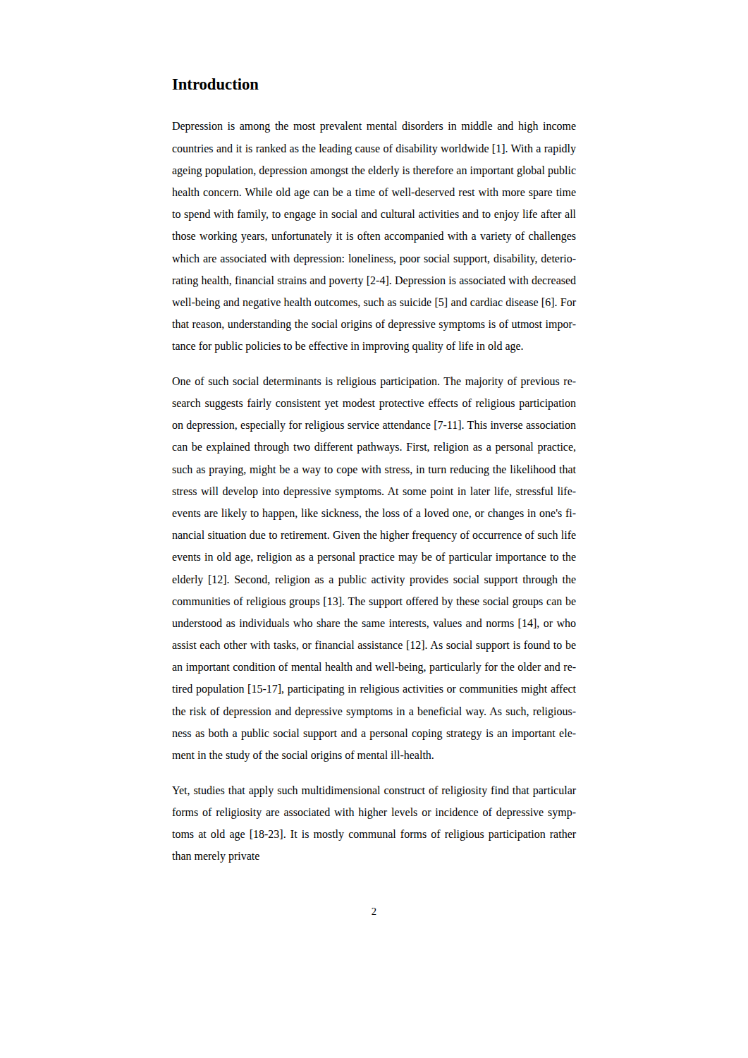Introduction
Depression is among the most prevalent mental disorders in middle and high income countries and it is ranked as the leading cause of disability worldwide [1]. With a rapidly ageing population, depression amongst the elderly is therefore an important global public health concern. While old age can be a time of well-deserved rest with more spare time to spend with family, to engage in social and cultural activities and to enjoy life after all those working years, unfortunately it is often accompanied with a variety of challenges which are associated with depression: loneliness, poor social support, disability, deteriorating health, financial strains and poverty [2-4]. Depression is associated with decreased well-being and negative health outcomes, such as suicide [5] and cardiac disease [6]. For that reason, understanding the social origins of depressive symptoms is of utmost importance for public policies to be effective in improving quality of life in old age.
One of such social determinants is religious participation. The majority of previous research suggests fairly consistent yet modest protective effects of religious participation on depression, especially for religious service attendance [7-11]. This inverse association can be explained through two different pathways. First, religion as a personal practice, such as praying, might be a way to cope with stress, in turn reducing the likelihood that stress will develop into depressive symptoms. At some point in later life, stressful life-events are likely to happen, like sickness, the loss of a loved one, or changes in one's financial situation due to retirement. Given the higher frequency of occurrence of such life events in old age, religion as a personal practice may be of particular importance to the elderly [12]. Second, religion as a public activity provides social support through the communities of religious groups [13]. The support offered by these social groups can be understood as individuals who share the same interests, values and norms [14], or who assist each other with tasks, or financial assistance [12]. As social support is found to be an important condition of mental health and well-being, particularly for the older and retired population [15-17], participating in religious activities or communities might affect the risk of depression and depressive symptoms in a beneficial way. As such, religiousness as both a public social support and a personal coping strategy is an important element in the study of the social origins of mental ill-health.
Yet, studies that apply such multidimensional construct of religiosity find that particular forms of religiosity are associated with higher levels or incidence of depressive symptoms at old age [18-23]. It is mostly communal forms of religious participation rather than merely private
2